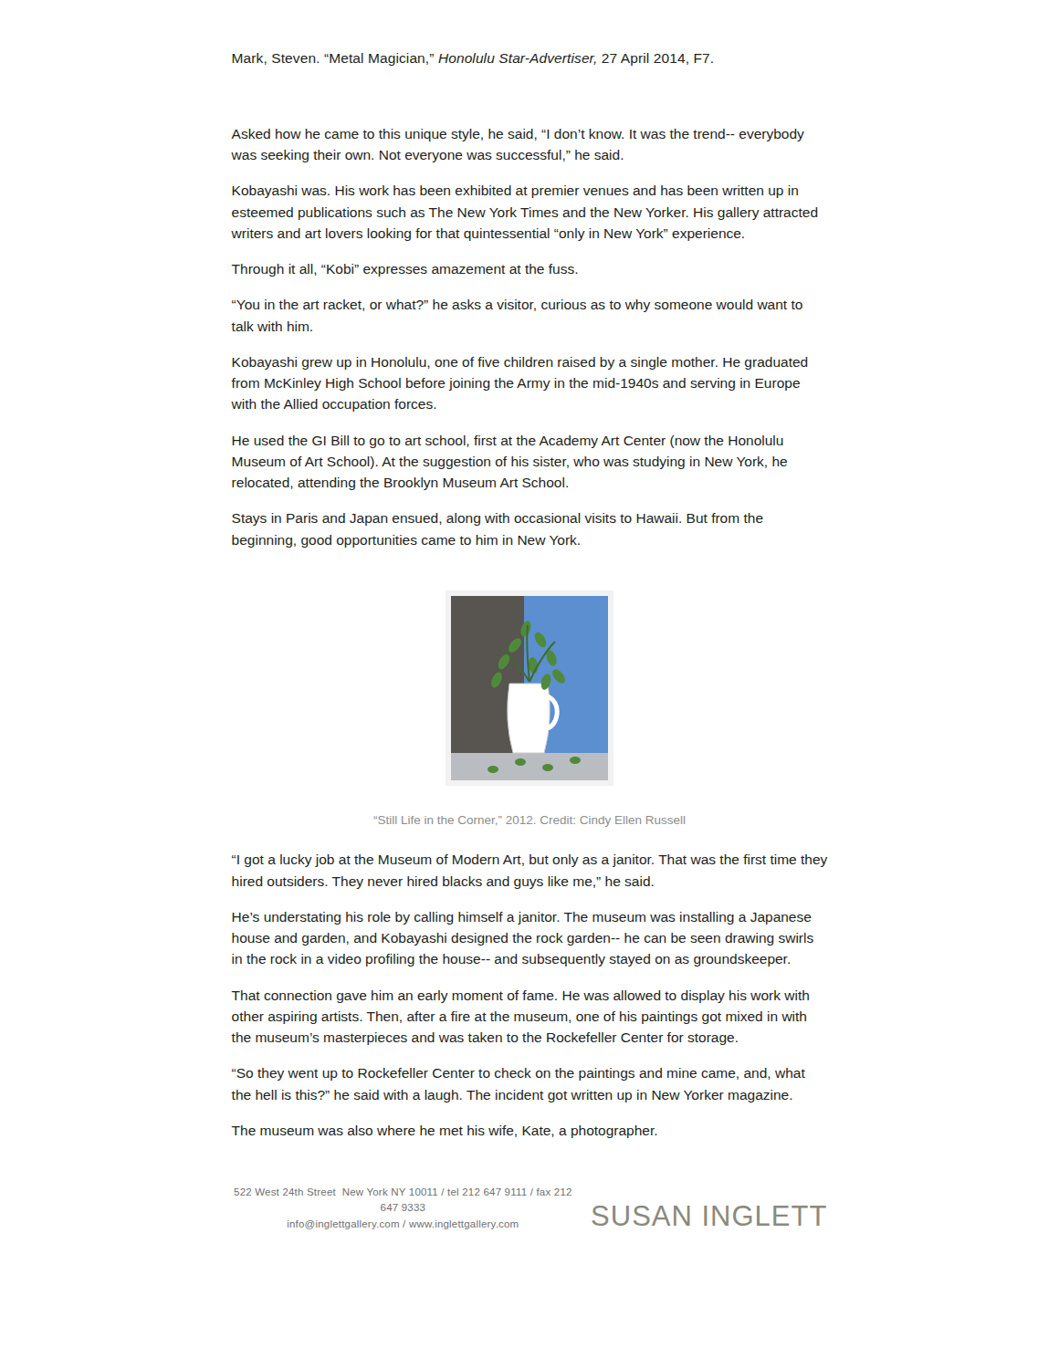Mark, Steven. “Metal Magician,” Honolulu Star-Advertiser, 27 April 2014, F7.
Asked how he came to this unique style, he said, “I don’t know. It was the trend-- everybody was seeking their own. Not everyone was successful,” he said.
Kobayashi was. His work has been exhibited at premier venues and has been written up in esteemed publications such as The New York Times and the New Yorker. His gallery attracted writers and art lovers looking for that quintessential “only in New York” experience.
Through it all, “Kobi” expresses amazement at the fuss.
“You in the art racket, or what?” he asks a visitor, curious as to why someone would want to talk with him.
Kobayashi grew up in Honolulu, one of five children raised by a single mother. He graduated from McKinley High School before joining the Army in the mid-1940s and serving in Europe with the Allied occupation forces.
He used the GI Bill to go to art school, first at the Academy Art Center (now the Honolulu Museum of Art School). At the suggestion of his sister, who was studying in New York, he relocated, attending the Brooklyn Museum Art School.
Stays in Paris and Japan ensued, along with occasional visits to Hawaii. But from the beginning, good opportunities came to him in New York.
“Still Life in the Corner,” 2012. Credit: Cindy Ellen Russell
“I got a lucky job at the Museum of Modern Art, but only as a janitor. That was the first time they hired outsiders. They never hired blacks and guys like me,” he said.
He’s understating his role by calling himself a janitor. The museum was installing a Japanese house and garden, and Kobayashi designed the rock garden-- he can be seen drawing swirls in the rock in a video profiling the house-- and subsequently stayed on as groundskeeper.
That connection gave him an early moment of fame. He was allowed to display his work with other aspiring artists. Then, after a fire at the museum, one of his paintings got mixed in with the museum’s masterpieces and was taken to the Rockefeller Center for storage.
“So they went up to Rockefeller Center to check on the paintings and mine came, and, what the hell is this?” he said with a laugh. The incident got written up in New Yorker magazine.
The museum was also where he met his wife, Kate, a photographer.
522 West 24th Street New York NY 10011 / tel 212 647 9111 / fax 212 647 9333
info@inglettgallery.com / www.inglettgallery.com
SUSAN INGLETT